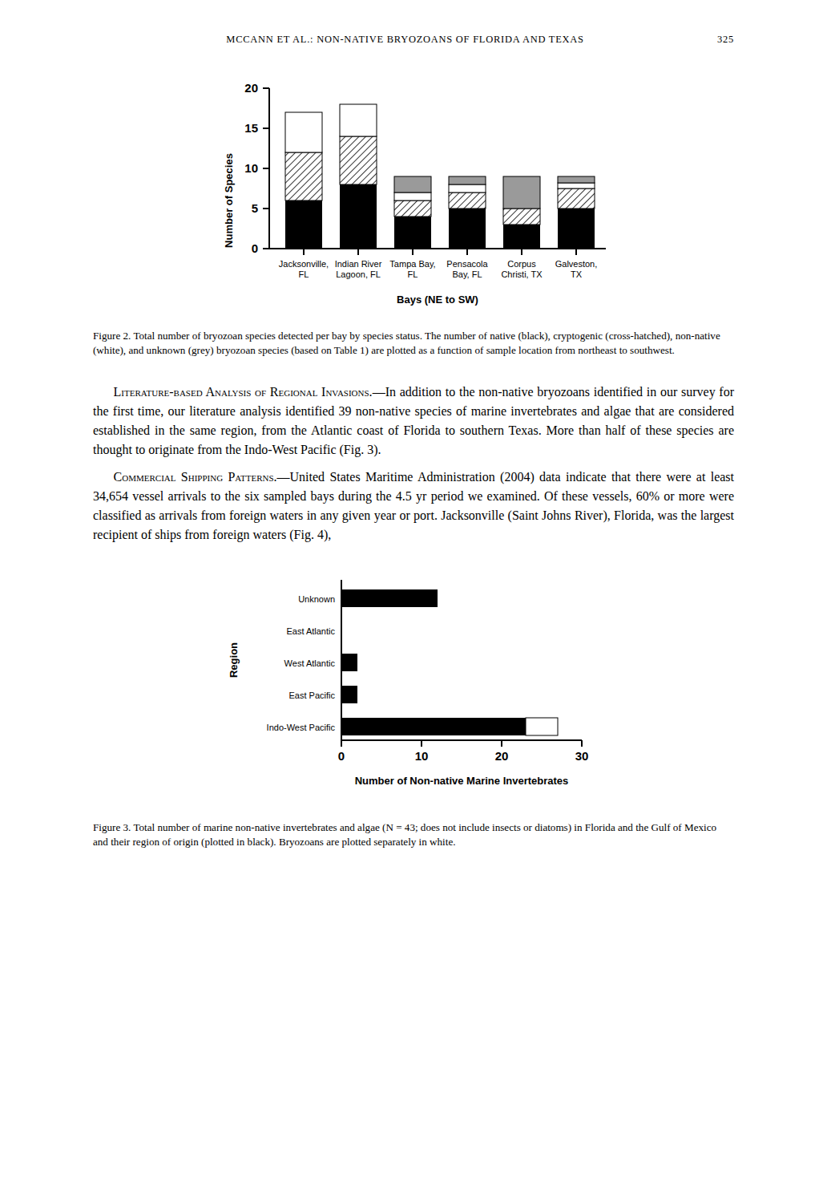McCann et al.: Non-native bryozoans of Florida and Texas 325
0 5 10 15 20 Number of Species Jacksonville, FL Indian River Lagoon, FL Tampa Bay, FL Pensacola Bay, FL Corpus Christi, TX Galveston, TX Bays (NE to SW)
Figure 2. Total number of bryozoan species detected per bay by species status. The number of native (black), cryptogenic (cross-hatched), non-native (white), and unknown (grey) bryozoan species (based on Table 1) are plotted as a function of sample location from northeast to southwest.
Literature-based Analysis of Regional Invasions.—In addition to the non-native bryozoans identified in our survey for the first time, our literature analysis identified 39 non-native species of marine invertebrates and algae that are considered established in the same region, from the Atlantic coast of Florida to southern Texas. More than half of these species are thought to originate from the Indo-West Pacific (Fig. 3).
Commercial Shipping Patterns.—United States Maritime Administration (2004) data indicate that there were at least 34,654 vessel arrivals to the six sampled bays during the 4.5 yr period we examined. Of these vessels, 60% or more were classified as arrivals from foreign waters in any given year or port. Jacksonville (Saint Johns River), Florida, was the largest recipient of ships from foreign waters (Fig. 4),
Unknown East Atlantic West Atlantic East Pacific Indo-West Pacific Region 0 10 20 30 Number of Non-native Marine Invertebrates
Figure 3. Total number of marine non-native invertebrates and algae (N = 43; does not include insects or diatoms) in Florida and the Gulf of Mexico and their region of origin (plotted in black). Bryozoans are plotted separately in white.